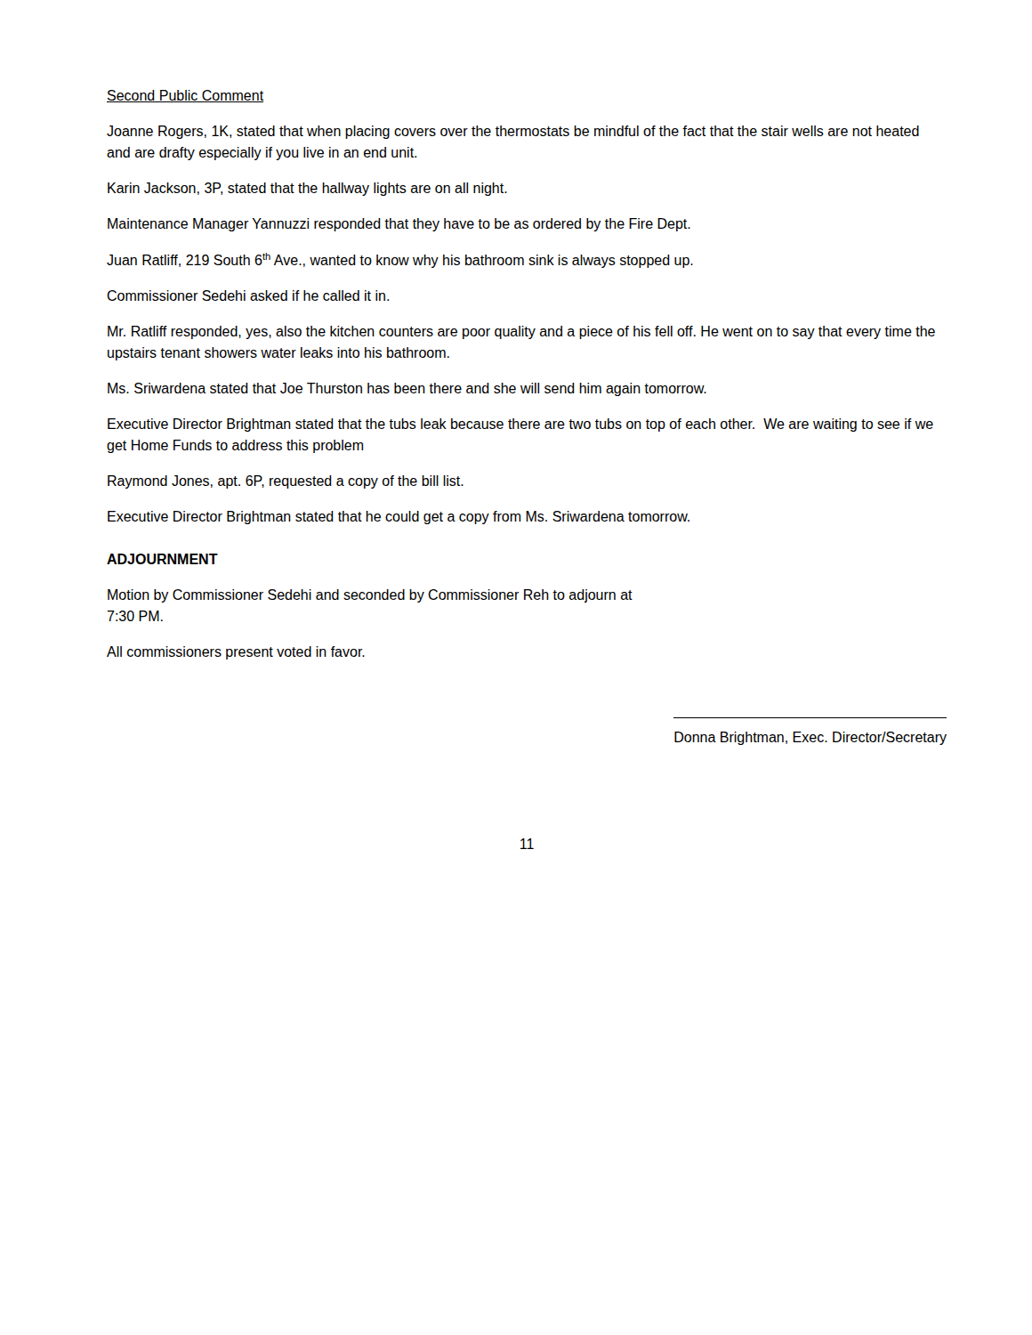Second Public Comment
Joanne Rogers, 1K, stated that when placing covers over the thermostats be mindful of the fact that the stair wells are not heated and are drafty especially if you live in an end unit.
Karin Jackson, 3P, stated that the hallway lights are on all night.
Maintenance Manager Yannuzzi responded that they have to be as ordered by the Fire Dept.
Juan Ratliff, 219 South 6th Ave., wanted to know why his bathroom sink is always stopped up.
Commissioner Sedehi asked if he called it in.
Mr. Ratliff responded, yes, also the kitchen counters are poor quality and a piece of his fell off. He went on to say that every time the upstairs tenant showers water leaks into his bathroom.
Ms. Sriwardena stated that Joe Thurston has been there and she will send him again tomorrow.
Executive Director Brightman stated that the tubs leak because there are two tubs on top of each other. We are waiting to see if we get Home Funds to address this problem
Raymond Jones, apt. 6P, requested a copy of the bill list.
Executive Director Brightman stated that he could get a copy from Ms. Sriwardena tomorrow.
ADJOURNMENT
Motion by Commissioner Sedehi and seconded by Commissioner Reh to adjourn at
7:30 PM.
All commissioners present voted in favor.
Donna Brightman, Exec. Director/Secretary
11